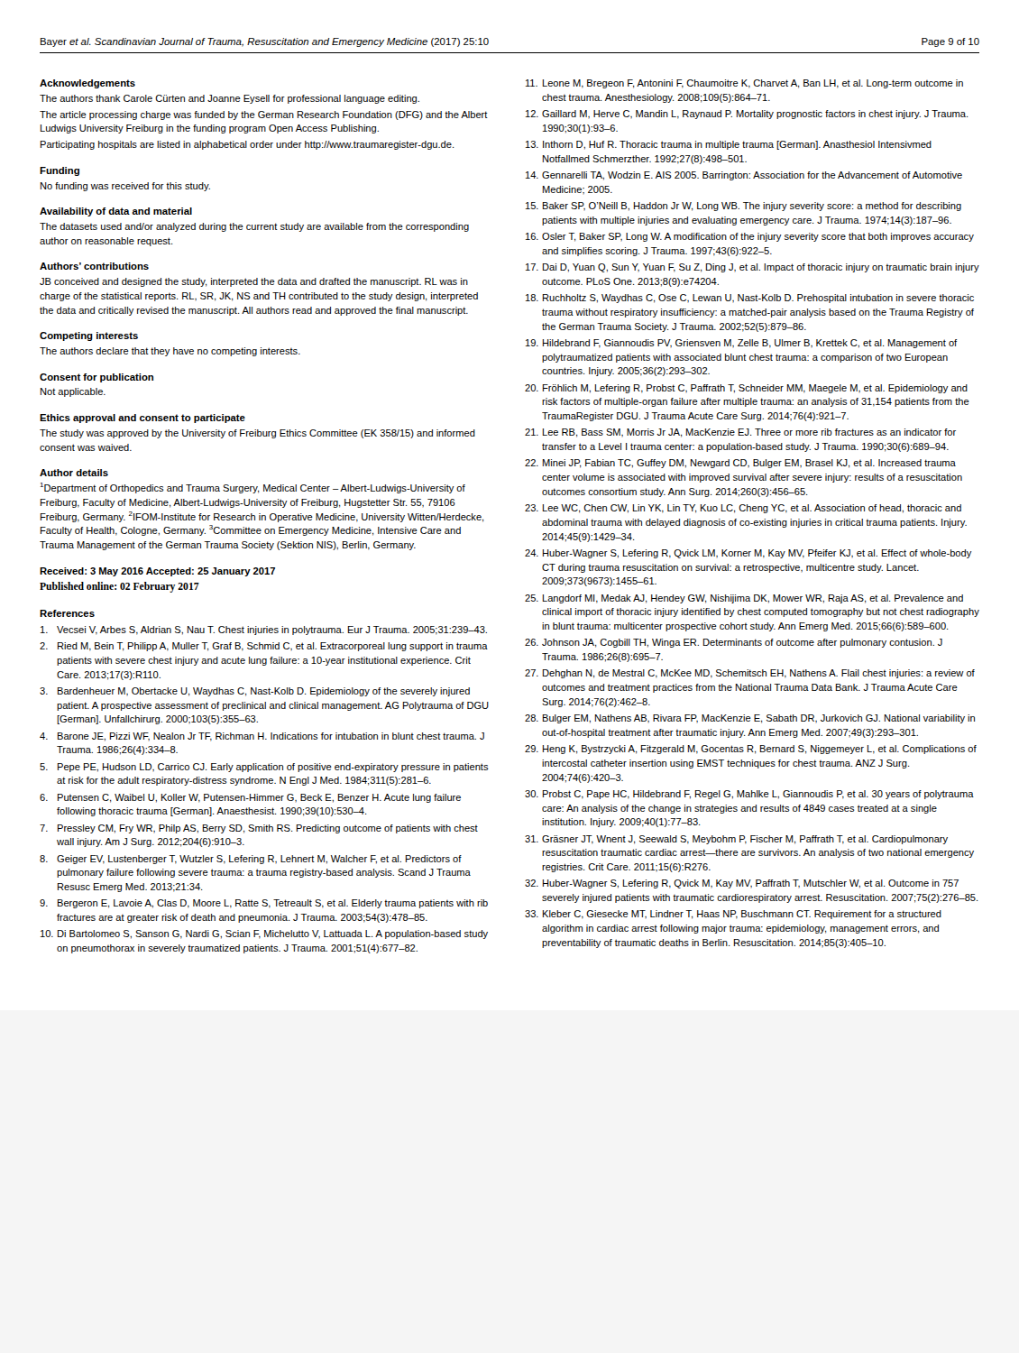Bayer et al. Scandinavian Journal of Trauma, Resuscitation and Emergency Medicine (2017) 25:10
Page 9 of 10
Acknowledgements
The authors thank Carole Cürten and Joanne Eysell for professional language editing.
The article processing charge was funded by the German Research Foundation (DFG) and the Albert Ludwigs University Freiburg in the funding program Open Access Publishing.
Participating hospitals are listed in alphabetical order under http://www.traumaregister-dgu.de.
Funding
No funding was received for this study.
Availability of data and material
The datasets used and/or analyzed during the current study are available from the corresponding author on reasonable request.
Authors’ contributions
JB conceived and designed the study, interpreted the data and drafted the manuscript. RL was in charge of the statistical reports. RL, SR, JK, NS and TH contributed to the study design, interpreted the data and critically revised the manuscript. All authors read and approved the final manuscript.
Competing interests
The authors declare that they have no competing interests.
Consent for publication
Not applicable.
Ethics approval and consent to participate
The study was approved by the University of Freiburg Ethics Committee (EK 358/15) and informed consent was waived.
Author details
1 Department of Orthopedics and Trauma Surgery, Medical Center – Albert-Ludwigs-University of Freiburg, Faculty of Medicine, Albert-Ludwigs-University of Freiburg, Hugstetter Str. 55, 79106 Freiburg, Germany. 2 IFOM-Institute for Research in Operative Medicine, University Witten/Herdecke, Faculty of Health, Cologne, Germany. 3 Committee on Emergency Medicine, Intensive Care and Trauma Management of the German Trauma Society (Sektion NIS), Berlin, Germany.
Received: 3 May 2016 Accepted: 25 January 2017
Published online: 02 February 2017
References
Vecsei V, Arbes S, Aldrian S, Nau T. Chest injuries in polytrauma. Eur J Trauma. 2005;31:239–43.
Ried M, Bein T, Philipp A, Muller T, Graf B, Schmid C, et al. Extracorporeal lung support in trauma patients with severe chest injury and acute lung failure: a 10-year institutional experience. Crit Care. 2013;17(3):R110.
Bardenheuer M, Obertacke U, Waydhas C, Nast-Kolb D. Epidemiology of the severely injured patient. A prospective assessment of preclinical and clinical management. AG Polytrauma of DGU [German]. Unfallchirurg. 2000;103(5):355–63.
Barone JE, Pizzi WF, Nealon Jr TF, Richman H. Indications for intubation in blunt chest trauma. J Trauma. 1986;26(4):334–8.
Pepe PE, Hudson LD, Carrico CJ. Early application of positive end-expiratory pressure in patients at risk for the adult respiratory-distress syndrome. N Engl J Med. 1984;311(5):281–6.
Putensen C, Waibel U, Koller W, Putensen-Himmer G, Beck E, Benzer H. Acute lung failure following thoracic trauma [German]. Anaesthesist. 1990;39(10):530–4.
Pressley CM, Fry WR, Philp AS, Berry SD, Smith RS. Predicting outcome of patients with chest wall injury. Am J Surg. 2012;204(6):910–3.
Geiger EV, Lustenberger T, Wutzler S, Lefering R, Lehnert M, Walcher F, et al. Predictors of pulmonary failure following severe trauma: a trauma registry-based analysis. Scand J Trauma Resusc Emerg Med. 2013;21:34.
Bergeron E, Lavoie A, Clas D, Moore L, Ratte S, Tetreault S, et al. Elderly trauma patients with rib fractures are at greater risk of death and pneumonia. J Trauma. 2003;54(3):478–85.
Di Bartolomeo S, Sanson G, Nardi G, Scian F, Michelutto V, Lattuada L. A population-based study on pneumothorax in severely traumatized patients. J Trauma. 2001;51(4):677–82.
Leone M, Bregeon F, Antonini F, Chaumoitre K, Charvet A, Ban LH, et al. Long-term outcome in chest trauma. Anesthesiology. 2008;109(5):864–71.
Gaillard M, Herve C, Mandin L, Raynaud P. Mortality prognostic factors in chest injury. J Trauma. 1990;30(1):93–6.
Inthorn D, Huf R. Thoracic trauma in multiple trauma [German]. Anasthesiol Intensivmed Notfallmed Schmerzther. 1992;27(8):498–501.
Gennarelli TA, Wodzin E. AIS 2005. Barrington: Association for the Advancement of Automotive Medicine; 2005.
Baker SP, O’Neill B, Haddon Jr W, Long WB. The injury severity score: a method for describing patients with multiple injuries and evaluating emergency care. J Trauma. 1974;14(3):187–96.
Osler T, Baker SP, Long W. A modification of the injury severity score that both improves accuracy and simplifies scoring. J Trauma. 1997;43(6):922–5.
Dai D, Yuan Q, Sun Y, Yuan F, Su Z, Ding J, et al. Impact of thoracic injury on traumatic brain injury outcome. PLoS One. 2013;8(9):e74204.
Ruchholtz S, Waydhas C, Ose C, Lewan U, Nast-Kolb D. Prehospital intubation in severe thoracic trauma without respiratory insufficiency: a matched-pair analysis based on the Trauma Registry of the German Trauma Society. J Trauma. 2002;52(5):879–86.
Hildebrand F, Giannoudis PV, Griensven M, Zelle B, Ulmer B, Krettek C, et al. Management of polytraumatized patients with associated blunt chest trauma: a comparison of two European countries. Injury. 2005;36(2):293–302.
Fröhlich M, Lefering R, Probst C, Paffrath T, Schneider MM, Maegele M, et al. Epidemiology and risk factors of multiple-organ failure after multiple trauma: an analysis of 31,154 patients from the TraumaRegister DGU. J Trauma Acute Care Surg. 2014;76(4):921–7.
Lee RB, Bass SM, Morris Jr JA, MacKenzie EJ. Three or more rib fractures as an indicator for transfer to a Level I trauma center: a population-based study. J Trauma. 1990;30(6):689–94.
Minei JP, Fabian TC, Guffey DM, Newgard CD, Bulger EM, Brasel KJ, et al. Increased trauma center volume is associated with improved survival after severe injury: results of a resuscitation outcomes consortium study. Ann Surg. 2014;260(3):456–65.
Lee WC, Chen CW, Lin YK, Lin TY, Kuo LC, Cheng YC, et al. Association of head, thoracic and abdominal trauma with delayed diagnosis of co-existing injuries in critical trauma patients. Injury. 2014;45(9):1429–34.
Huber-Wagner S, Lefering R, Qvick LM, Korner M, Kay MV, Pfeifer KJ, et al. Effect of whole-body CT during trauma resuscitation on survival: a retrospective, multicentre study. Lancet. 2009;373(9673):1455–61.
Langdorf MI, Medak AJ, Hendey GW, Nishijima DK, Mower WR, Raja AS, et al. Prevalence and clinical import of thoracic injury identified by chest computed tomography but not chest radiography in blunt trauma: multicenter prospective cohort study. Ann Emerg Med. 2015;66(6):589–600.
Johnson JA, Cogbill TH, Winga ER. Determinants of outcome after pulmonary contusion. J Trauma. 1986;26(8):695–7.
Dehghan N, de Mestral C, McKee MD, Schemitsch EH, Nathens A. Flail chest injuries: a review of outcomes and treatment practices from the National Trauma Data Bank. J Trauma Acute Care Surg. 2014;76(2):462–8.
Bulger EM, Nathens AB, Rivara FP, MacKenzie E, Sabath DR, Jurkovich GJ. National variability in out-of-hospital treatment after traumatic injury. Ann Emerg Med. 2007;49(3):293–301.
Heng K, Bystrzycki A, Fitzgerald M, Gocentas R, Bernard S, Niggemeyer L, et al. Complications of intercostal catheter insertion using EMST techniques for chest trauma. ANZ J Surg. 2004;74(6):420–3.
Probst C, Pape HC, Hildebrand F, Regel G, Mahlke L, Giannoudis P, et al. 30 years of polytrauma care: An analysis of the change in strategies and results of 4849 cases treated at a single institution. Injury. 2009;40(1):77–83.
Gräsner JT, Wnent J, Seewald S, Meybohm P, Fischer M, Paffrath T, et al. Cardiopulmonary resuscitation traumatic cardiac arrest—there are survivors. An analysis of two national emergency registries. Crit Care. 2011;15(6):R276.
Huber-Wagner S, Lefering R, Qvick M, Kay MV, Paffrath T, Mutschler W, et al. Outcome in 757 severely injured patients with traumatic cardiorespiratory arrest. Resuscitation. 2007;75(2):276–85.
Kleber C, Giesecke MT, Lindner T, Haas NP, Buschmann CT. Requirement for a structured algorithm in cardiac arrest following major trauma: epidemiology, management errors, and preventability of traumatic deaths in Berlin. Resuscitation. 2014;85(3):405–10.